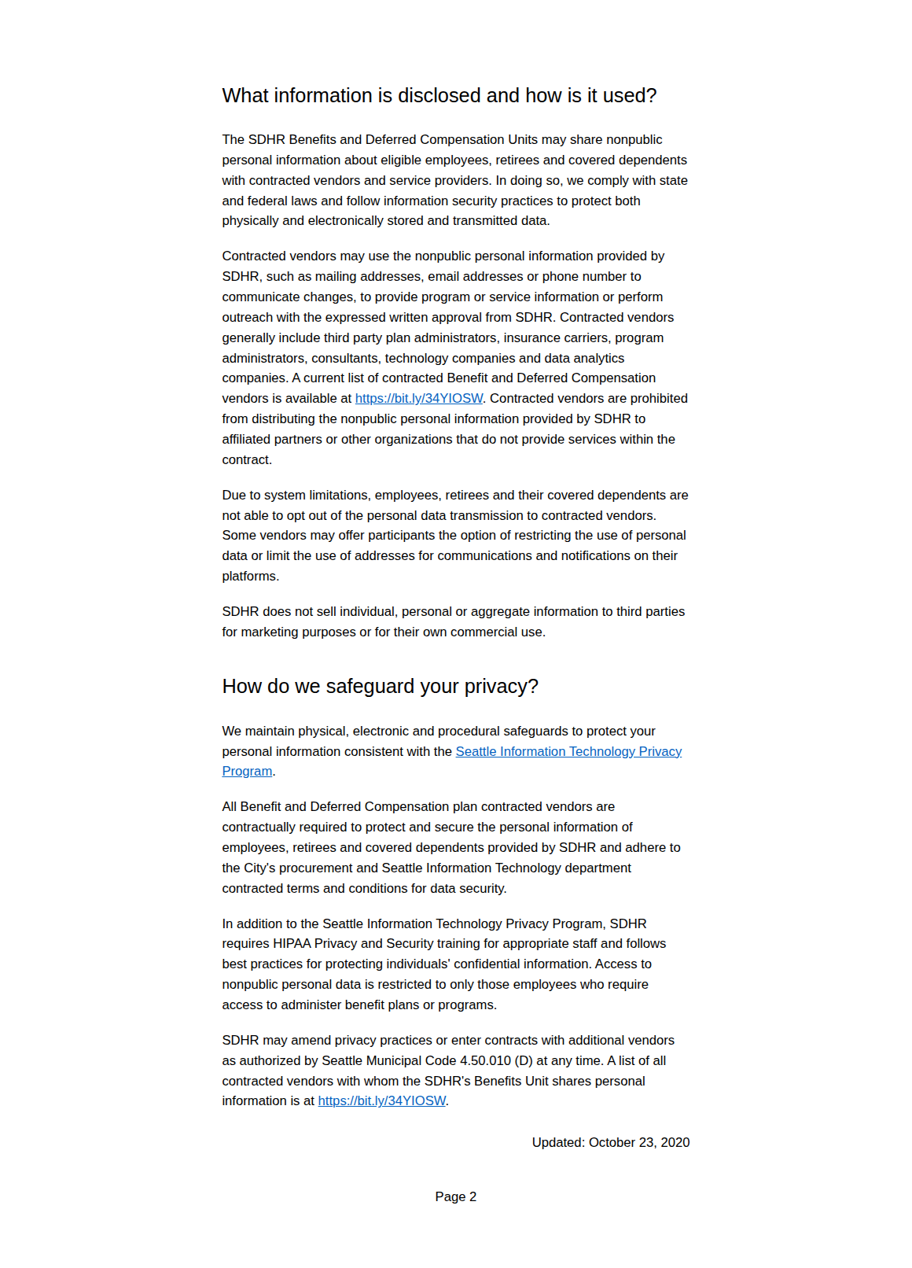What information is disclosed and how is it used?
The SDHR Benefits and Deferred Compensation Units may share nonpublic personal information about eligible employees, retirees and covered dependents with contracted vendors and service providers. In doing so, we comply with state and federal laws and follow information security practices to protect both physically and electronically stored and transmitted data.
Contracted vendors may use the nonpublic personal information provided by SDHR, such as mailing addresses, email addresses or phone number to communicate changes, to provide program or service information or perform outreach with the expressed written approval from SDHR. Contracted vendors generally include third party plan administrators, insurance carriers, program administrators, consultants, technology companies and data analytics companies. A current list of contracted Benefit and Deferred Compensation vendors is available at https://bit.ly/34YIOSW. Contracted vendors are prohibited from distributing the nonpublic personal information provided by SDHR to affiliated partners or other organizations that do not provide services within the contract.
Due to system limitations, employees, retirees and their covered dependents are not able to opt out of the personal data transmission to contracted vendors. Some vendors may offer participants the option of restricting the use of personal data or limit the use of addresses for communications and notifications on their platforms.
SDHR does not sell individual, personal or aggregate information to third parties for marketing purposes or for their own commercial use.
How do we safeguard your privacy?
We maintain physical, electronic and procedural safeguards to protect your personal information consistent with the Seattle Information Technology Privacy Program.
All Benefit and Deferred Compensation plan contracted vendors are contractually required to protect and secure the personal information of employees, retirees and covered dependents provided by SDHR and adhere to the City's procurement and Seattle Information Technology department contracted terms and conditions for data security.
In addition to the Seattle Information Technology Privacy Program, SDHR requires HIPAA Privacy and Security training for appropriate staff and follows best practices for protecting individuals' confidential information. Access to nonpublic personal data is restricted to only those employees who require access to administer benefit plans or programs.
SDHR may amend privacy practices or enter contracts with additional vendors as authorized by Seattle Municipal Code 4.50.010 (D) at any time. A list of all contracted vendors with whom the SDHR's Benefits Unit shares personal information is at https://bit.ly/34YIOSW.
Updated: October 23, 2020
Page 2